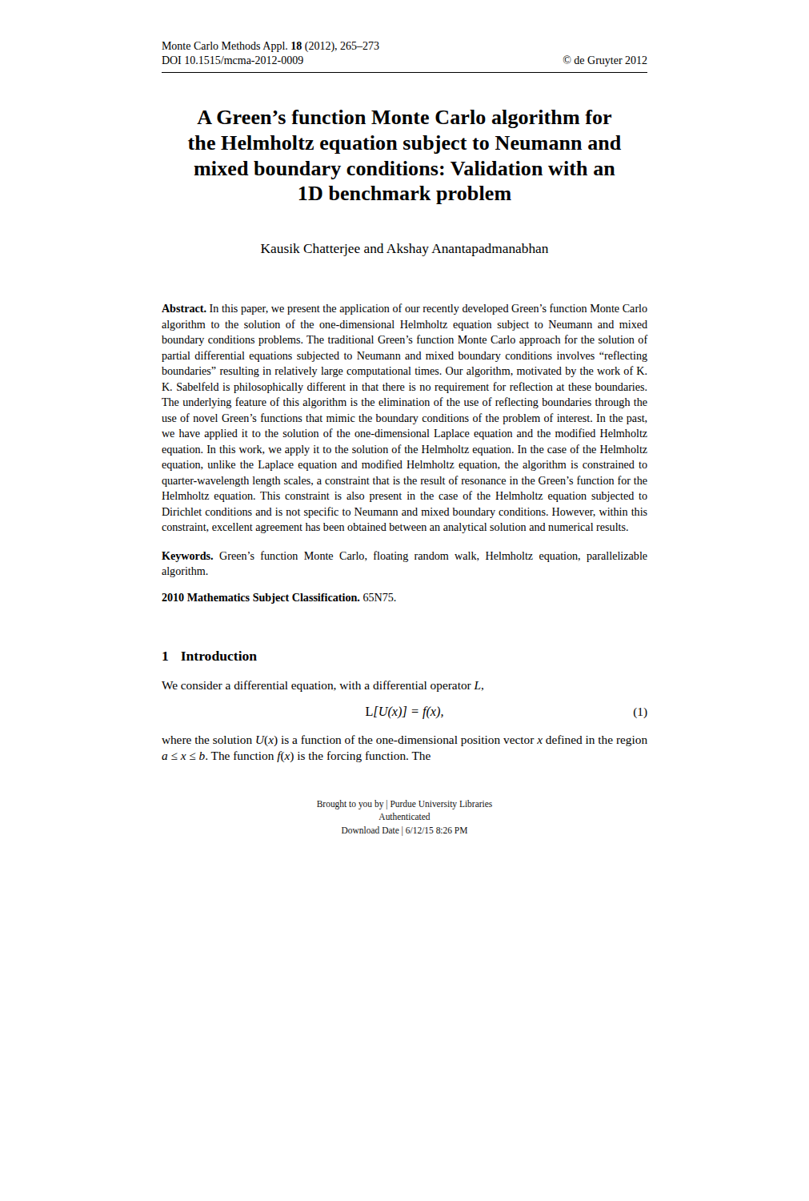Monte Carlo Methods Appl. 18 (2012), 265–273
DOI 10.1515/mcma-2012-0009 © de Gruyter 2012
A Green’s function Monte Carlo algorithm for
the Helmholtz equation subject to Neumann and
mixed boundary conditions: Validation with an
1D benchmark problem
Kausik Chatterjee and Akshay Anantapadmanabhan
Abstract. In this paper, we present the application of our recently developed Green’s function Monte Carlo algorithm to the solution of the one-dimensional Helmholtz equation subject to Neumann and mixed boundary conditions problems. The traditional Green’s function Monte Carlo approach for the solution of partial differential equations subjected to Neumann and mixed boundary conditions involves “reflecting boundaries” resulting in relatively large computational times. Our algorithm, motivated by the work of K. K. Sabelfeld is philosophically different in that there is no requirement for reflection at these boundaries. The underlying feature of this algorithm is the elimination of the use of reflecting boundaries through the use of novel Green’s functions that mimic the boundary conditions of the problem of interest. In the past, we have applied it to the solution of the one-dimensional Laplace equation and the modified Helmholtz equation. In this work, we apply it to the solution of the Helmholtz equation. In the case of the Helmholtz equation, unlike the Laplace equation and modified Helmholtz equation, the algorithm is constrained to quarter-wavelength length scales, a constraint that is the result of resonance in the Green’s function for the Helmholtz equation. This constraint is also present in the case of the Helmholtz equation subjected to Dirichlet conditions and is not specific to Neumann and mixed boundary conditions. However, within this constraint, excellent agreement has been obtained between an analytical solution and numerical results.
Keywords. Green’s function Monte Carlo, floating random walk, Helmholtz equation, parallelizable algorithm.
2010 Mathematics Subject Classification. 65N75.
1 Introduction
We consider a differential equation, with a differential operator L,
L[U(x)] = f(x), (1)
where the solution U(x) is a function of the one-dimensional position vector x defined in the region a ≤ x ≤ b. The function f(x) is the forcing function. The
Brought to you by | Purdue University Libraries
Authenticated
Download Date | 6/12/15 8:26 PM